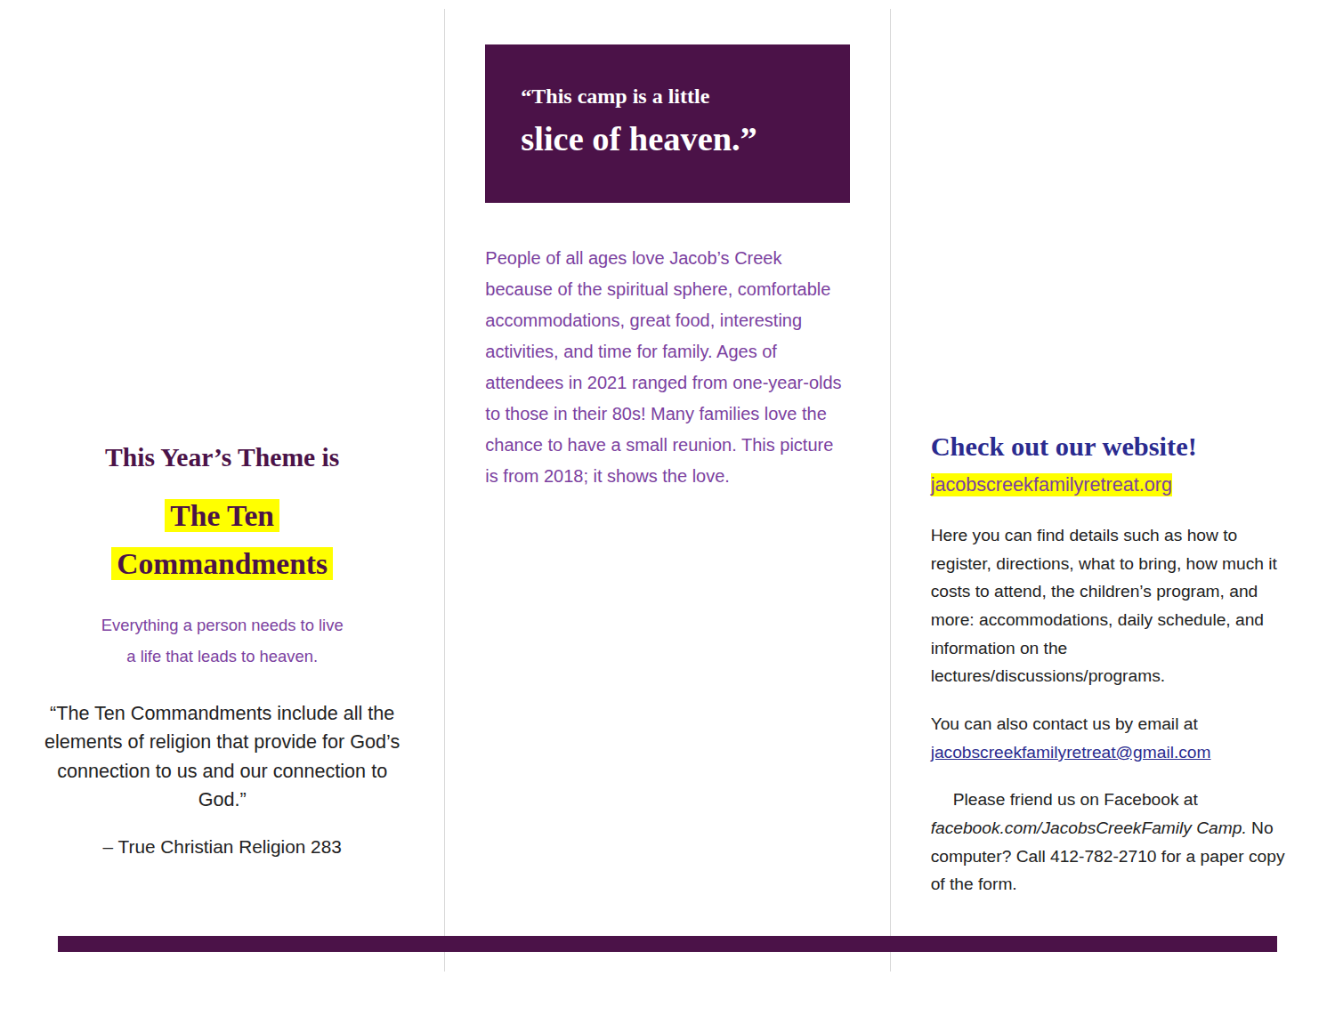This Year’s Theme is
The Ten
Commandments
Everything a person needs to live
a life that leads to heaven.
“The Ten Commandments include all the elements of religion that provide for God’s connection to us and our connection to God.”
– True Christian Religion 283
“This camp is a little
slice of heaven.”
People of all ages love Jacob’s Creek because of the spiritual sphere, comfortable accommodations, great food, interesting activities, and time for family. Ages of attendees in 2021 ranged from one-year-olds to those in their 80s! Many families love the chance to have a small reunion. This picture is from 2018; it shows the love.
Check out our website!
jacobscreekfamilyretreat.org
Here you can find details such as how to register, directions, what to bring, how much it costs to attend, the children’s program, and more: accommodations, daily schedule, and information on the lectures/discussions/programs.
You can also contact us by email at jacobscreekfamilyretreat@gmail.com
Please friend us on Facebook at facebook.com/JacobsCreekFamily Camp. No computer? Call 412-782-2710 for a paper copy of the form.